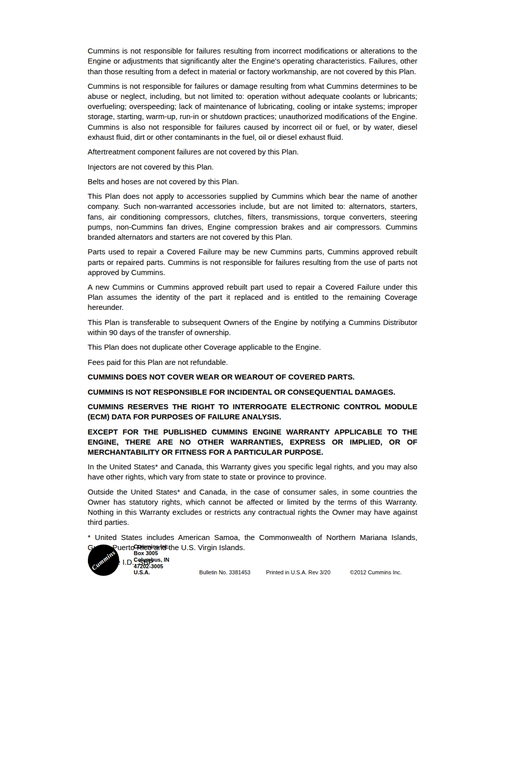Cummins is not responsible for failures resulting from incorrect modifications or alterations to the Engine or adjustments that significantly alter the Engine's operating characteristics. Failures, other than those resulting from a defect in material or factory workmanship, are not covered by this Plan.
Cummins is not responsible for failures or damage resulting from what Cummins determines to be abuse or neglect, including, but not limited to: operation without adequate coolants or lubricants; overfueling; overspeeding; lack of maintenance of lubricating, cooling or intake systems; improper storage, starting, warm-up, run-in or shutdown practices; unauthorized modifications of the Engine. Cummins is also not responsible for failures caused by incorrect oil or fuel, or by water, diesel exhaust fluid, dirt or other contaminants in the fuel, oil or diesel exhaust fluid.
Aftertreatment component failures are not covered by this Plan.
Injectors are not covered by this Plan.
Belts and hoses are not covered by this Plan.
This Plan does not apply to accessories supplied by Cummins which bear the name of another company. Such non-warranted accessories include, but are not limited to: alternators, starters, fans, air conditioning compressors, clutches, filters, transmissions, torque converters, steering pumps, non-Cummins fan drives, Engine compression brakes and air compressors. Cummins branded alternators and starters are not covered by this Plan.
Parts used to repair a Covered Failure may be new Cummins parts, Cummins approved rebuilt parts or repaired parts. Cummins is not responsible for failures resulting from the use of parts not approved by Cummins.
A new Cummins or Cummins approved rebuilt part used to repair a Covered Failure under this Plan assumes the identity of the part it replaced and is entitled to the remaining Coverage hereunder.
This Plan is transferable to subsequent Owners of the Engine by notifying a Cummins Distributor within 90 days of the transfer of ownership.
This Plan does not duplicate other Coverage applicable to the Engine.
Fees paid for this Plan are not refundable.
CUMMINS DOES NOT COVER WEAR OR WEAROUT OF COVERED PARTS.
CUMMINS IS NOT RESPONSIBLE FOR INCIDENTAL OR CONSEQUENTIAL DAMAGES.
CUMMINS RESERVES THE RIGHT TO INTERROGATE ELECTRONIC CONTROL MODULE (ECM) DATA FOR PURPOSES OF FAILURE ANALYSIS.
EXCEPT FOR THE PUBLISHED CUMMINS ENGINE WARRANTY APPLICABLE TO THE ENGINE, THERE ARE NO OTHER WARRANTIES, EXPRESS OR IMPLIED, OR OF MERCHANTABILITY OR FITNESS FOR A PARTICULAR PURPOSE.
In the United States* and Canada, this Warranty gives you specific legal rights, and you may also have other rights, which vary from state to state or province to province.
Outside the United States* and Canada, in the case of consumer sales, in some countries the Owner has statutory rights, which cannot be affected or limited by the terms of this Warranty. Nothing in this Warranty excludes or restricts any contractual rights the Owner may have against third parties.
* United States includes American Samoa, the Commonwealth of Northern Mariana Islands, Guam, Puerto Rico and the U.S. Virgin Islands.
Coverage I.D.: SBP
| Cummins ® | Cummins Inc. Box 3005 Columbus, IN 47202-3005 U.S.A. | Bulletin No. 3381453 | Printed in U.S.A. Rev 3/20 | ©2012 Cummins Inc. |